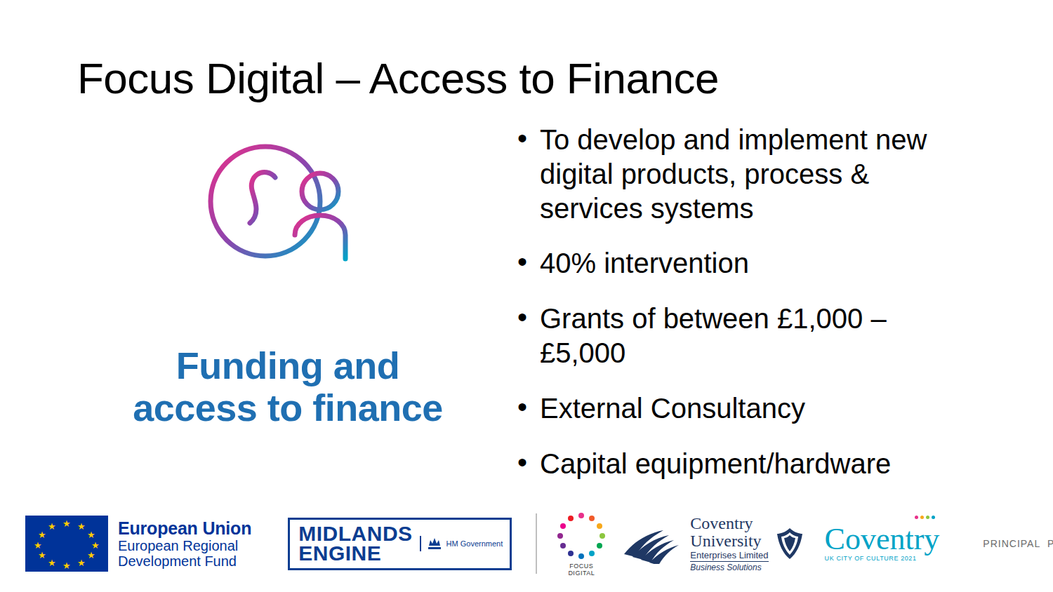Focus Digital – Access to Finance
Funding and
access to finance
To develop and implement new digital products, process & services systems
40% intervention
Grants of between £1,000 – £5,000
External Consultancy
Capital equipment/hardware
★ ★ ★ ★ ★ ★ ★ ★ ★ ★ ★ ★
European Union
European Regional
Development Fund
MIDLANDS
ENGINE
HM Government
FOCUS
DIGITAL
Coventry
University
Enterprises Limited
Business Solutions
Coventry
UK CITY OF CULTURE 2021
PRINCIPAL PARTNER